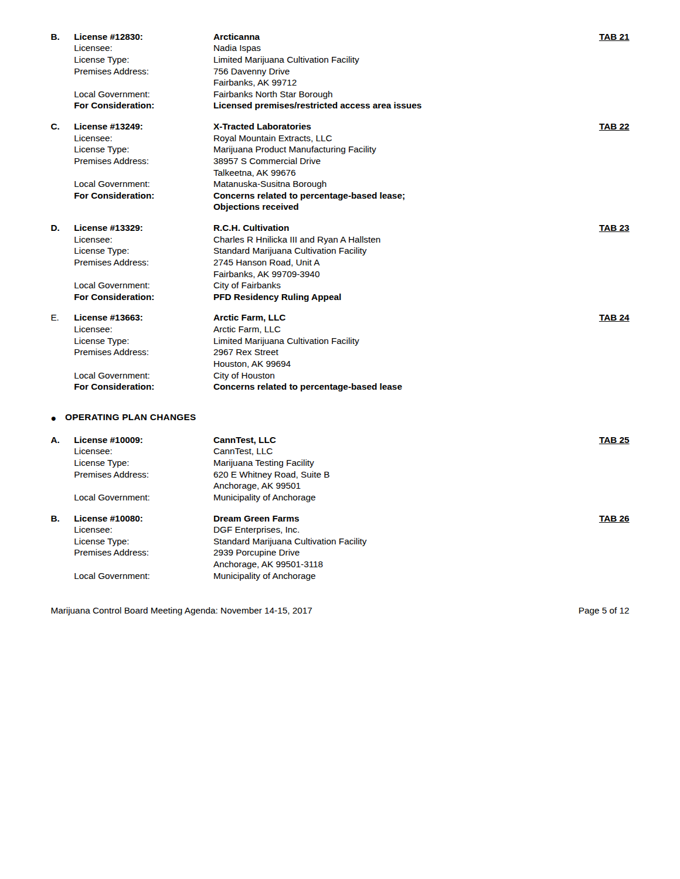| B. | License #12830: | Arcticanna | TAB 21 |
| | Licensee: | Nadia Ispas | |
| | License Type: | Limited Marijuana Cultivation Facility | |
| | Premises Address: | 756 Davenny Drive | |
| | | Fairbanks, AK 99712 | |
| | Local Government: | Fairbanks North Star Borough | |
| | For Consideration: | Licensed premises/restricted access area issues | |
| C. | License #13249: | X-Tracted Laboratories | TAB 22 |
| | Licensee: | Royal Mountain Extracts, LLC | |
| | License Type: | Marijuana Product Manufacturing Facility | |
| | Premises Address: | 38957 S Commercial Drive | |
| | | Talkeetna, AK 99676 | |
| | Local Government: | Matanuska-Susitna Borough | |
| | For Consideration: | Concerns related to percentage-based lease; | |
| | | Objections received | |
| D. | License #13329: | R.C.H. Cultivation | TAB 23 |
| | Licensee: | Charles R Hnilicka III and Ryan A Hallsten | |
| | License Type: | Standard Marijuana Cultivation Facility | |
| | Premises Address: | 2745 Hanson Road, Unit A | |
| | | Fairbanks, AK 99709-3940 | |
| | Local Government: | City of Fairbanks | |
| | For Consideration: | PFD Residency Ruling Appeal | |
| E. | License #13663: | Arctic Farm, LLC | TAB 24 |
| | Licensee: | Arctic Farm, LLC | |
| | License Type: | Limited Marijuana Cultivation Facility | |
| | Premises Address: | 2967 Rex Street | |
| | | Houston, AK 99694 | |
| | Local Government: | City of Houston | |
| | For Consideration: | Concerns related to percentage-based lease | |
●OPERATING PLAN CHANGES
| A. | License #10009: | CannTest, LLC | TAB 25 |
| | Licensee: | CannTest, LLC | |
| | License Type: | Marijuana Testing Facility | |
| | Premises Address: | 620 E Whitney Road, Suite B | |
| | | Anchorage, AK 99501 | |
| | Local Government: | Municipality of Anchorage | |
| B. | License #10080: | Dream Green Farms | TAB 26 |
| | Licensee: | DGF Enterprises, Inc. | |
| | License Type: | Standard Marijuana Cultivation Facility | |
| | Premises Address: | 2939 Porcupine Drive | |
| | | Anchorage, AK 99501-3118 | |
| | Local Government: | Municipality of Anchorage | |
Marijuana Control Board Meeting Agenda: November 14-15, 2017 Page 5 of 12